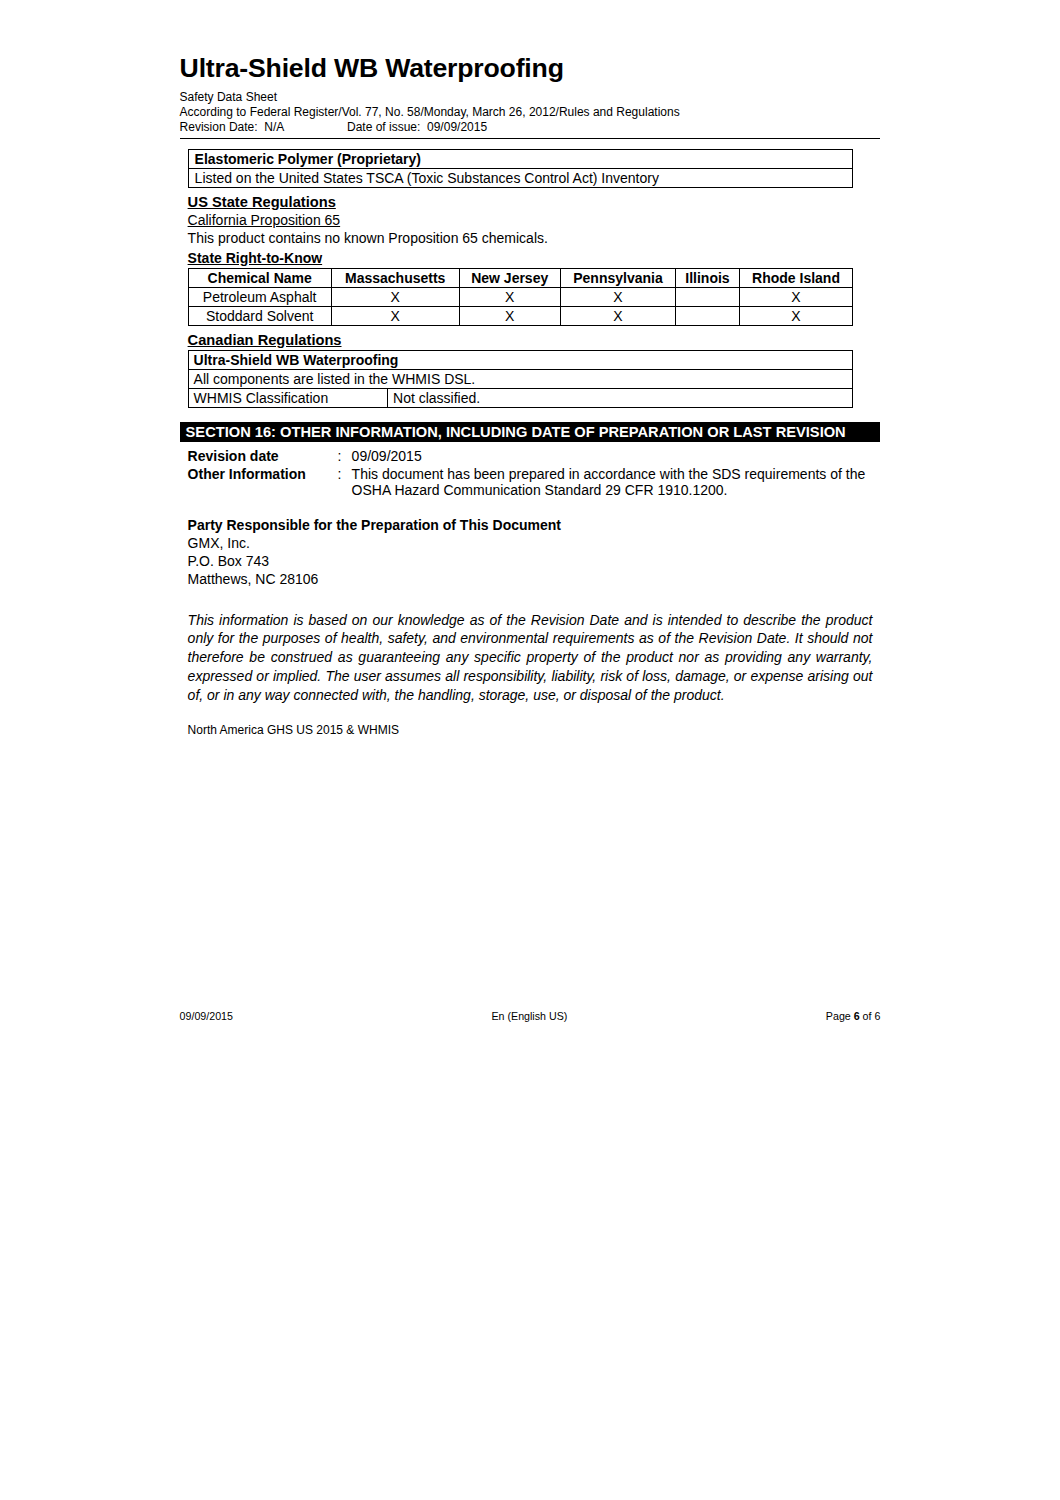Ultra-Shield WB Waterproofing
Safety Data Sheet
According to Federal Register/Vol. 77, No. 58/Monday, March 26, 2012/Rules and Regulations
Revision Date: N/A Date of issue: 09/09/2015
| Elastomeric Polymer (Proprietary) |
| Listed on the United States TSCA (Toxic Substances Control Act) Inventory |
US State Regulations
California Proposition 65
This product contains no known Proposition 65 chemicals.
State Right-to-Know
| Chemical Name | Massachusetts | New Jersey | Pennsylvania | Illinois | Rhode Island |
| --- | --- | --- | --- | --- | --- |
| Petroleum Asphalt | X | X | X | | X |
| Stoddard Solvent | X | X | X | | X |
Canadian Regulations
| Ultra-Shield WB Waterproofing |
| All components are listed in the WHMIS DSL. |
| WHMIS Classification | Not classified. |
SECTION 16: OTHER INFORMATION, INCLUDING DATE OF PREPARATION OR LAST REVISION
Revision date
:
09/09/2015
Other Information
:
This document has been prepared in accordance with the SDS requirements of the OSHA Hazard Communication Standard 29 CFR 1910.1200.
Party Responsible for the Preparation of This Document
GMX, Inc.
P.O. Box 743
Matthews, NC 28106
This information is based on our knowledge as of the Revision Date and is intended to describe the product only for the purposes of health, safety, and environmental requirements as of the Revision Date. It should not therefore be construed as guaranteeing any specific property of the product nor as providing any warranty, expressed or implied. The user assumes all responsibility, liability, risk of loss, damage, or expense arising out of, or in any way connected with, the handling, storage, use, or disposal of the product.
North America GHS US 2015 & WHMIS
09/09/2015
En (English US)
Page 6 of 6